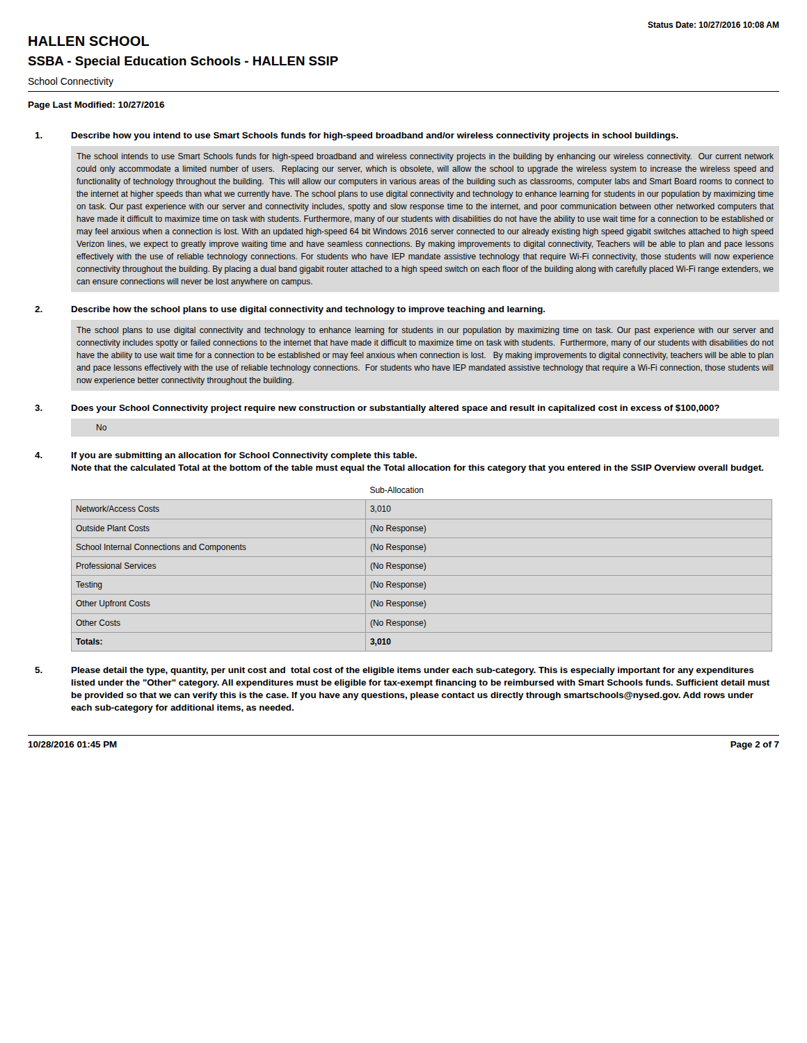Status Date: 10/27/2016 10:08 AM
HALLEN SCHOOL
SSBA - Special Education Schools - HALLEN SSIP
School Connectivity
Page Last Modified: 10/27/2016
1.
Describe how you intend to use Smart Schools funds for high-speed broadband and/or wireless connectivity projects in school buildings.
The school intends to use Smart Schools funds for high-speed broadband and wireless connectivity projects in the building by enhancing our wireless connectivity. Our current network could only accommodate a limited number of users. Replacing our server, which is obsolete, will allow the school to upgrade the wireless system to increase the wireless speed and functionality of technology throughout the building. This will allow our computers in various areas of the building such as classrooms, computer labs and Smart Board rooms to connect to the internet at higher speeds than what we currently have. The school plans to use digital connectivity and technology to enhance learning for students in our population by maximizing time on task. Our past experience with our server and connectivity includes, spotty and slow response time to the internet, and poor communication between other networked computers that have made it difficult to maximize time on task with students. Furthermore, many of our students with disabilities do not have the ability to use wait time for a connection to be established or may feel anxious when a connection is lost. With an updated high-speed 64 bit Windows 2016 server connected to our already existing high speed gigabit switches attached to high speed Verizon lines, we expect to greatly improve waiting time and have seamless connections. By making improvements to digital connectivity, Teachers will be able to plan and pace lessons effectively with the use of reliable technology connections. For students who have IEP mandate assistive technology that require Wi-Fi connectivity, those students will now experience connectivity throughout the building. By placing a dual band gigabit router attached to a high speed switch on each floor of the building along with carefully placed Wi-Fi range extenders, we can ensure connections will never be lost anywhere on campus.
2.
Describe how the school plans to use digital connectivity and technology to improve teaching and learning.
The school plans to use digital connectivity and technology to enhance learning for students in our population by maximizing time on task. Our past experience with our server and connectivity includes spotty or failed connections to the internet that have made it difficult to maximize time on task with students. Furthermore, many of our students with disabilities do not have the ability to use wait time for a connection to be established or may feel anxious when connection is lost. By making improvements to digital connectivity, teachers will be able to plan and pace lessons effectively with the use of reliable technology connections. For students who have IEP mandated assistive technology that require a Wi-Fi connection, those students will now experience better connectivity throughout the building.
3.
Does your School Connectivity project require new construction or substantially altered space and result in capitalized cost in excess of $100,000?
No
4.
If you are submitting an allocation for School Connectivity complete this table.
Note that the calculated Total at the bottom of the table must equal the Total allocation for this category that you entered in the SSIP Overview overall budget.
| | Sub-Allocation |
| Network/Access Costs | 3,010 |
| Outside Plant Costs | (No Response) |
| School Internal Connections and Components | (No Response) |
| Professional Services | (No Response) |
| Testing | (No Response) |
| Other Upfront Costs | (No Response) |
| Other Costs | (No Response) |
| Totals: | 3,010 |
5.
Please detail the type, quantity, per unit cost and total cost of the eligible items under each sub-category. This is especially important for any expenditures listed under the "Other" category. All expenditures must be eligible for tax-exempt financing to be reimbursed with Smart Schools funds. Sufficient detail must be provided so that we can verify this is the case. If you have any questions, please contact us directly through smartschools@nysed.gov. Add rows under each sub-category for additional items, as needed.
10/28/2016 01:45 PM Page 2 of 7